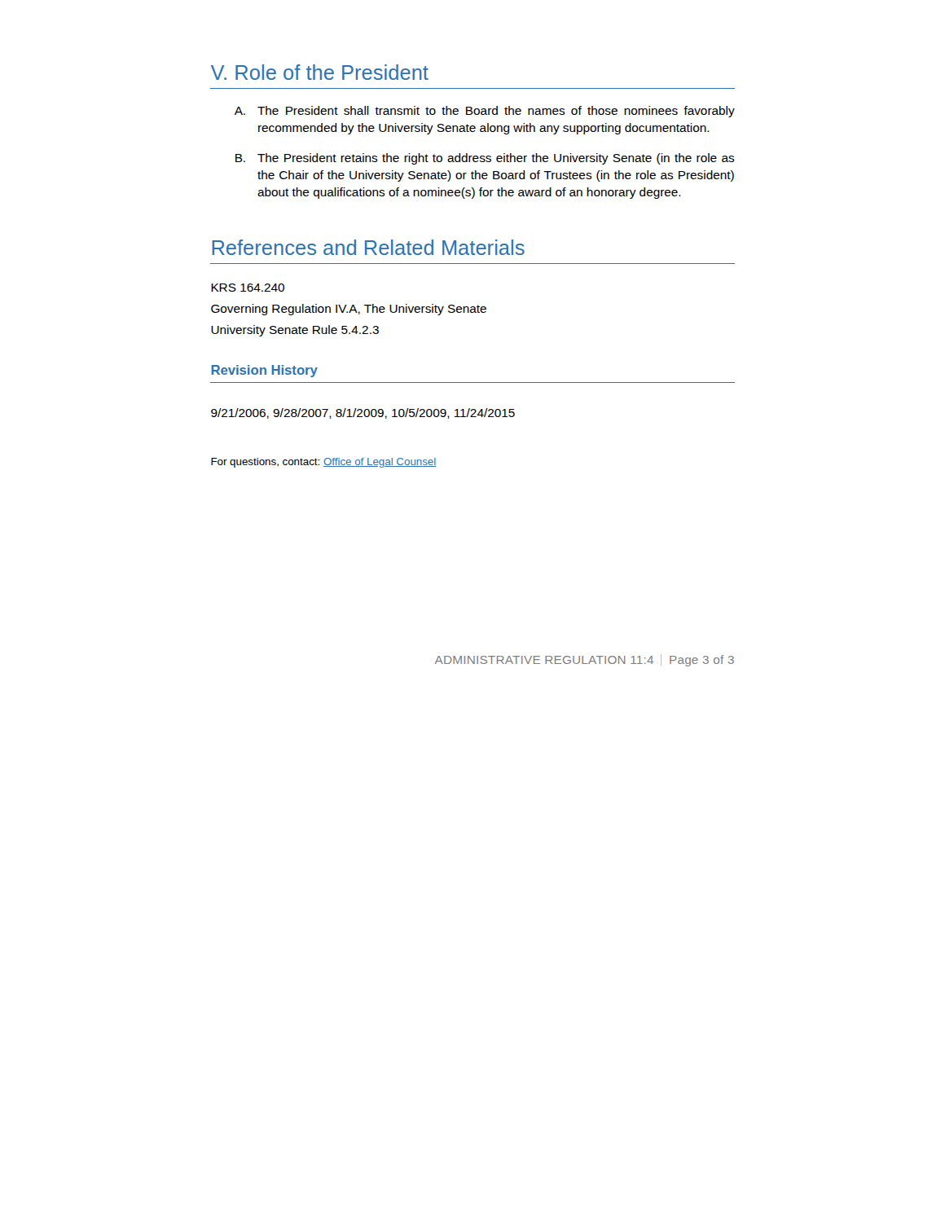V. Role of the President
The President shall transmit to the Board the names of those nominees favorably recommended by the University Senate along with any supporting documentation.
The President retains the right to address either the University Senate (in the role as the Chair of the University Senate) or the Board of Trustees (in the role as President) about the qualifications of a nominee(s) for the award of an honorary degree.
References and Related Materials
KRS 164.240
Governing Regulation IV.A, The University Senate
University Senate Rule 5.4.2.3
Revision History
9/21/2006, 9/28/2007, 8/1/2009, 10/5/2009, 11/24/2015
For questions, contact: Office of Legal Counsel
ADMINISTRATIVE REGULATION 11:4 Page 3 of 3